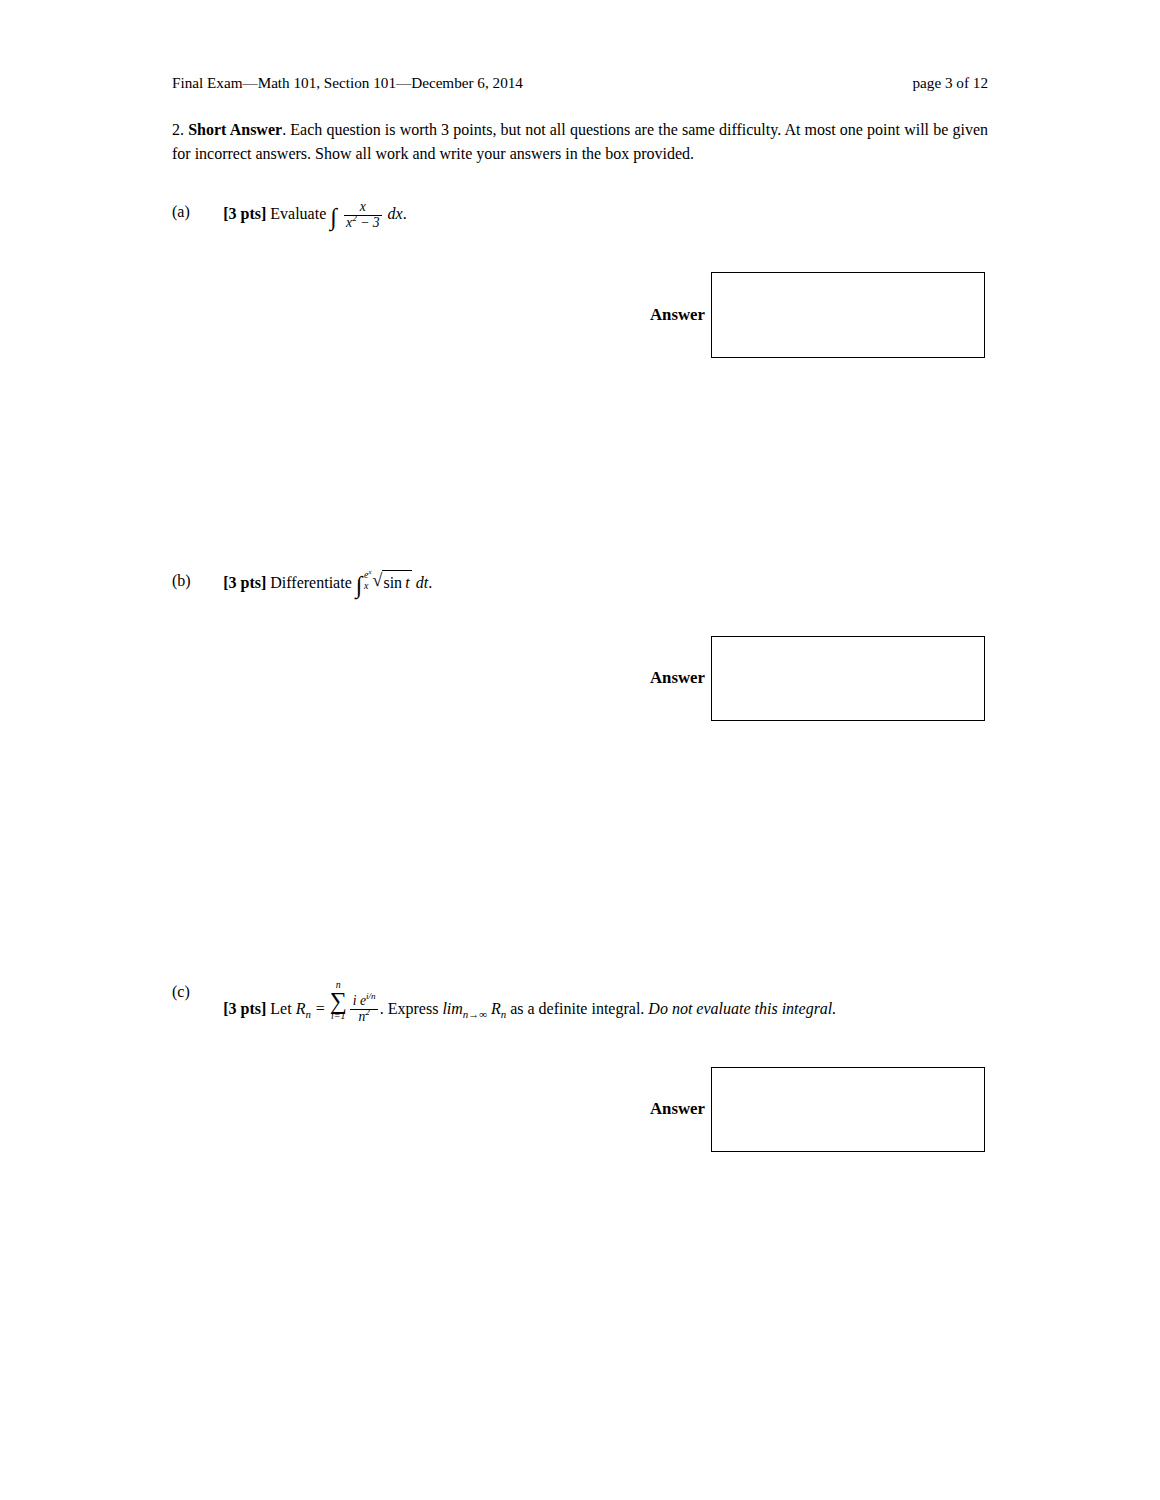Final Exam—Math 101, Section 101—December 6, 2014 page 3 of 12
2. Short Answer. Each question is worth 3 points, but not all questions are the same difficulty. At most one point will be given for incorrect answers. Show all work and write your answers in the box provided.
(a) [3 pts] Evaluate ∫ xx2 − 3 dx.
Answer
(b) [3 pts] Differentiate ∫ex x sin t dt.
Answer
(c) [3 pts] Let Rn = n∑i=1 i ei/n n2. Express limn→∞ Rn as a definite integral. Do not evaluate this integral.
Answer